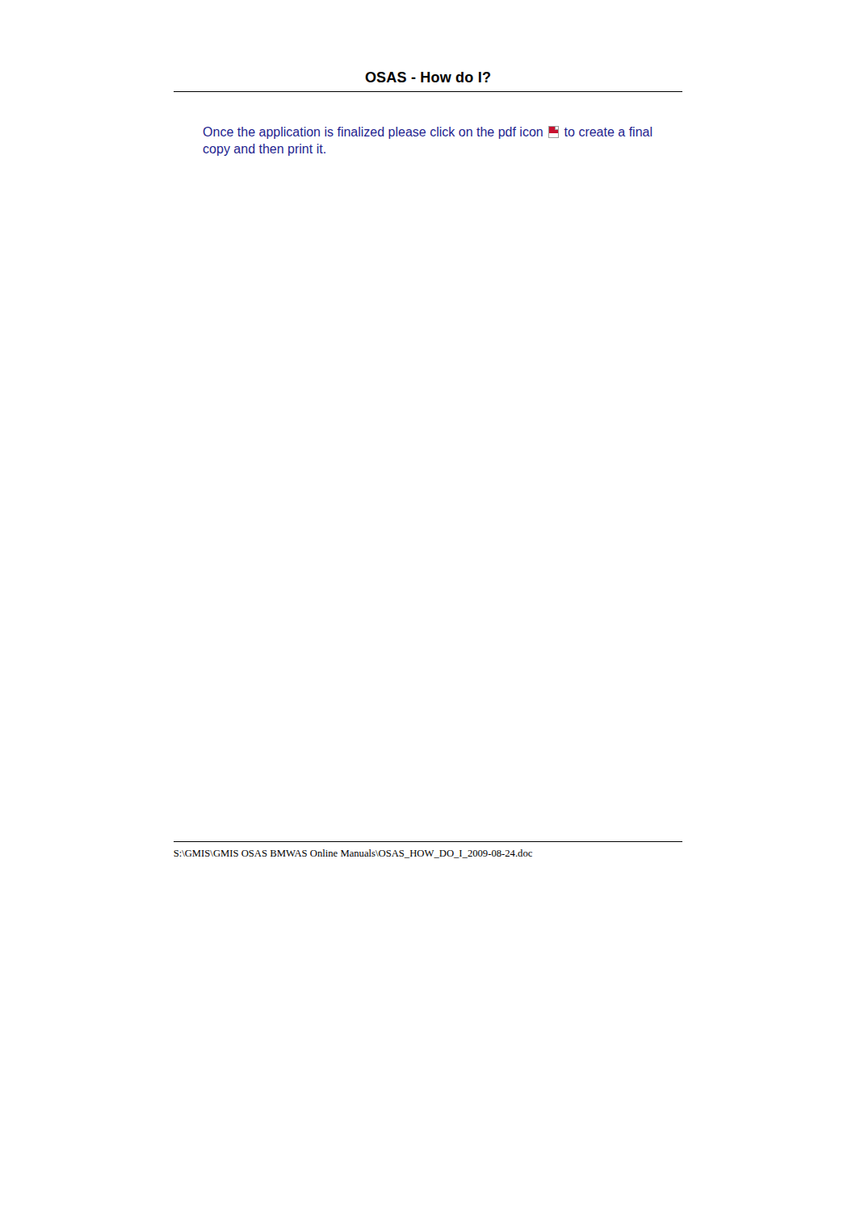OSAS - How do I?
Once the application is finalized please click on the pdf icon to create a final copy and then print it.
S:\GMIS\GMIS OSAS BMWAS Online Manuals\OSAS_HOW_DO_I_2009-08-24.doc